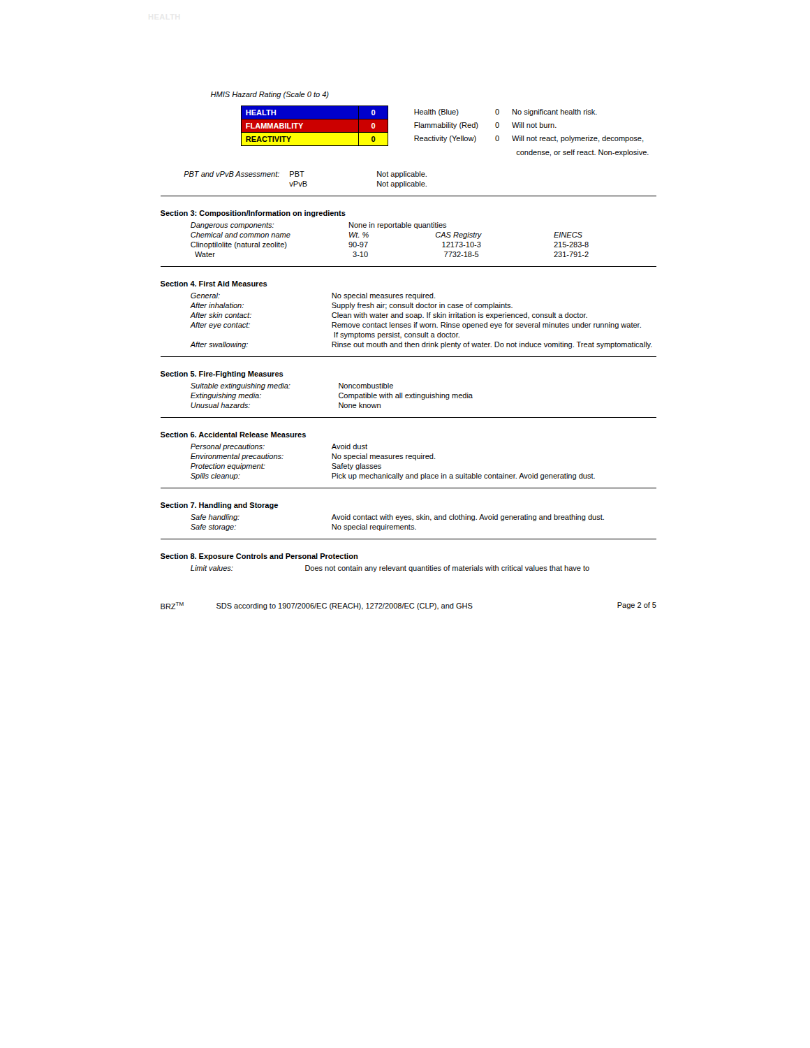HEALTH
HMIS Hazard Rating (Scale 0 to 4)
| HEALTH | 0 |
| FLAMMABILITY | 0 |
| REACTIVITY | 0 |
| Health (Blue) | 0 | No significant health risk. |
| Flammability (Red) | 0 | Will not burn. |
| Reactivity (Yellow) | 0 | Will not react, polymerize, decompose, |
| | | condense, or self react. Non-explosive. |
| PBT and vPvB Assessment: | PBT | Not applicable. |
| | vPvB | Not applicable. |
Section 3: Composition/Information on ingredients
| Dangerous components: | None in reportable quantities |
| Chemical and common name | Wt. % | CAS Registry | EINECS |
| Clinoptilolite (natural zeolite) | 90-97 | 12173-10-3 | 215-283-8 |
| Water | 3-10 | 7732-18-5 | 231-791-2 |
Section 4. First Aid Measures
| General: | No special measures required. |
| After inhalation: | Supply fresh air; consult doctor in case of complaints. |
| After skin contact: | Clean with water and soap. If skin irritation is experienced, consult a doctor. |
| After eye contact: | Remove contact lenses if worn. Rinse opened eye for several minutes under running water. |
| | If symptoms persist, consult a doctor. |
| After swallowing: | Rinse out mouth and then drink plenty of water. Do not induce vomiting. Treat symptomatically. |
Section 5. Fire-Fighting Measures
| Suitable extinguishing media: | Noncombustible |
| Extinguishing media: | Compatible with all extinguishing media |
| Unusual hazards: | None known |
Section 6. Accidental Release Measures
| Personal precautions: | Avoid dust |
| Environmental precautions: | No special measures required. |
| Protection equipment: | Safety glasses |
| Spills cleanup: | Pick up mechanically and place in a suitable container. Avoid generating dust. |
Section 7. Handling and Storage
| Safe handling: | Avoid contact with eyes, skin, and clothing. Avoid generating and breathing dust. |
| Safe storage: | No special requirements. |
Section 8. Exposure Controls and Personal Protection
| Limit values: | Does not contain any relevant quantities of materials with critical values that have to |
BRZTM SDS according to 1907/2006/EC (REACH), 1272/2008/EC (CLP), and GHS Page 2 of 5